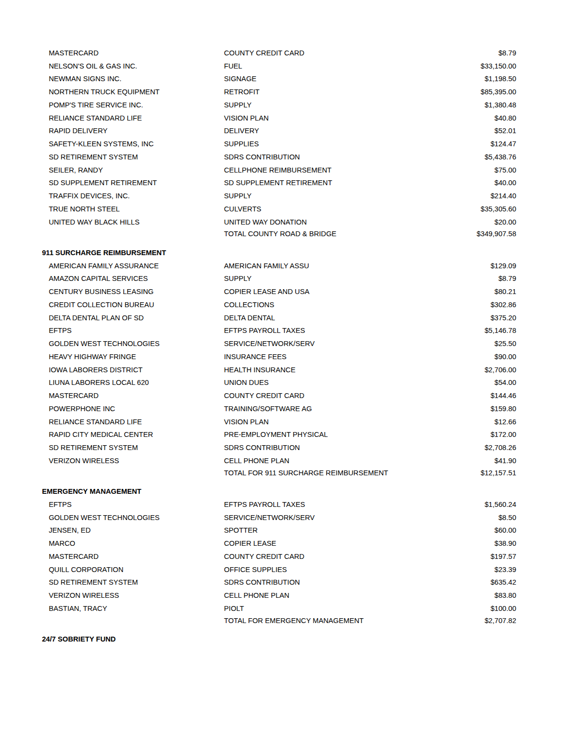| MASTERCARD | COUNTY CREDIT CARD | $8.79 |
| NELSON'S OIL & GAS INC. | FUEL | $33,150.00 |
| NEWMAN SIGNS INC. | SIGNAGE | $1,198.50 |
| NORTHERN TRUCK EQUIPMENT | RETROFIT | $85,395.00 |
| POMP'S TIRE SERVICE INC. | SUPPLY | $1,380.48 |
| RELIANCE STANDARD LIFE | VISION PLAN | $40.80 |
| RAPID DELIVERY | DELIVERY | $52.01 |
| SAFETY-KLEEN SYSTEMS, INC | SUPPLIES | $124.47 |
| SD RETIREMENT SYSTEM | SDRS CONTRIBUTION | $5,438.76 |
| SEILER, RANDY | CELLPHONE REIMBURSEMENT | $75.00 |
| SD SUPPLEMENT RETIREMENT | SD SUPPLEMENT RETIREMENT | $40.00 |
| TRAFFIX DEVICES, INC. | SUPPLY | $214.40 |
| TRUE NORTH STEEL | CULVERTS | $35,305.60 |
| UNITED WAY BLACK HILLS | UNITED WAY DONATION | $20.00 |
| | TOTAL COUNTY ROAD & BRIDGE | $349,907.58 |
| 911 SURCHARGE REIMBURSEMENT |
| AMERICAN FAMILY ASSURANCE | AMERICAN FAMILY ASSU | $129.09 |
| AMAZON CAPITAL SERVICES | SUPPLY | $8.79 |
| CENTURY BUSINESS LEASING | COPIER LEASE AND USA | $80.21 |
| CREDIT COLLECTION BUREAU | COLLECTIONS | $302.86 |
| DELTA DENTAL PLAN OF SD | DELTA DENTAL | $375.20 |
| EFTPS | EFTPS PAYROLL TAXES | $5,146.78 |
| GOLDEN WEST TECHNOLOGIES | SERVICE/NETWORK/SERV | $25.50 |
| HEAVY HIGHWAY FRINGE | INSURANCE FEES | $90.00 |
| IOWA LABORERS DISTRICT | HEALTH INSURANCE | $2,706.00 |
| LIUNA LABORERS LOCAL 620 | UNION DUES | $54.00 |
| MASTERCARD | COUNTY CREDIT CARD | $144.46 |
| POWERPHONE INC | TRAINING/SOFTWARE AG | $159.80 |
| RELIANCE STANDARD LIFE | VISION PLAN | $12.66 |
| RAPID CITY MEDICAL CENTER | PRE-EMPLOYMENT PHYSICAL | $172.00 |
| SD RETIREMENT SYSTEM | SDRS CONTRIBUTION | $2,708.26 |
| VERIZON WIRELESS | CELL PHONE PLAN | $41.90 |
| | TOTAL FOR 911 SURCHARGE REIMBURSEMENT | $12,157.51 |
| EMERGENCY MANAGEMENT |
| EFTPS | EFTPS PAYROLL TAXES | $1,560.24 |
| GOLDEN WEST TECHNOLOGIES | SERVICE/NETWORK/SERV | $8.50 |
| JENSEN, ED | SPOTTER | $60.00 |
| MARCO | COPIER LEASE | $38.90 |
| MASTERCARD | COUNTY CREDIT CARD | $197.57 |
| QUILL CORPORATION | OFFICE SUPPLIES | $23.39 |
| SD RETIREMENT SYSTEM | SDRS CONTRIBUTION | $635.42 |
| VERIZON WIRELESS | CELL PHONE PLAN | $83.80 |
| BASTIAN, TRACY | PIOLT | $100.00 |
| | TOTAL FOR EMERGENCY MANAGEMENT | $2,707.82 |
| 24/7 SOBRIETY FUND |